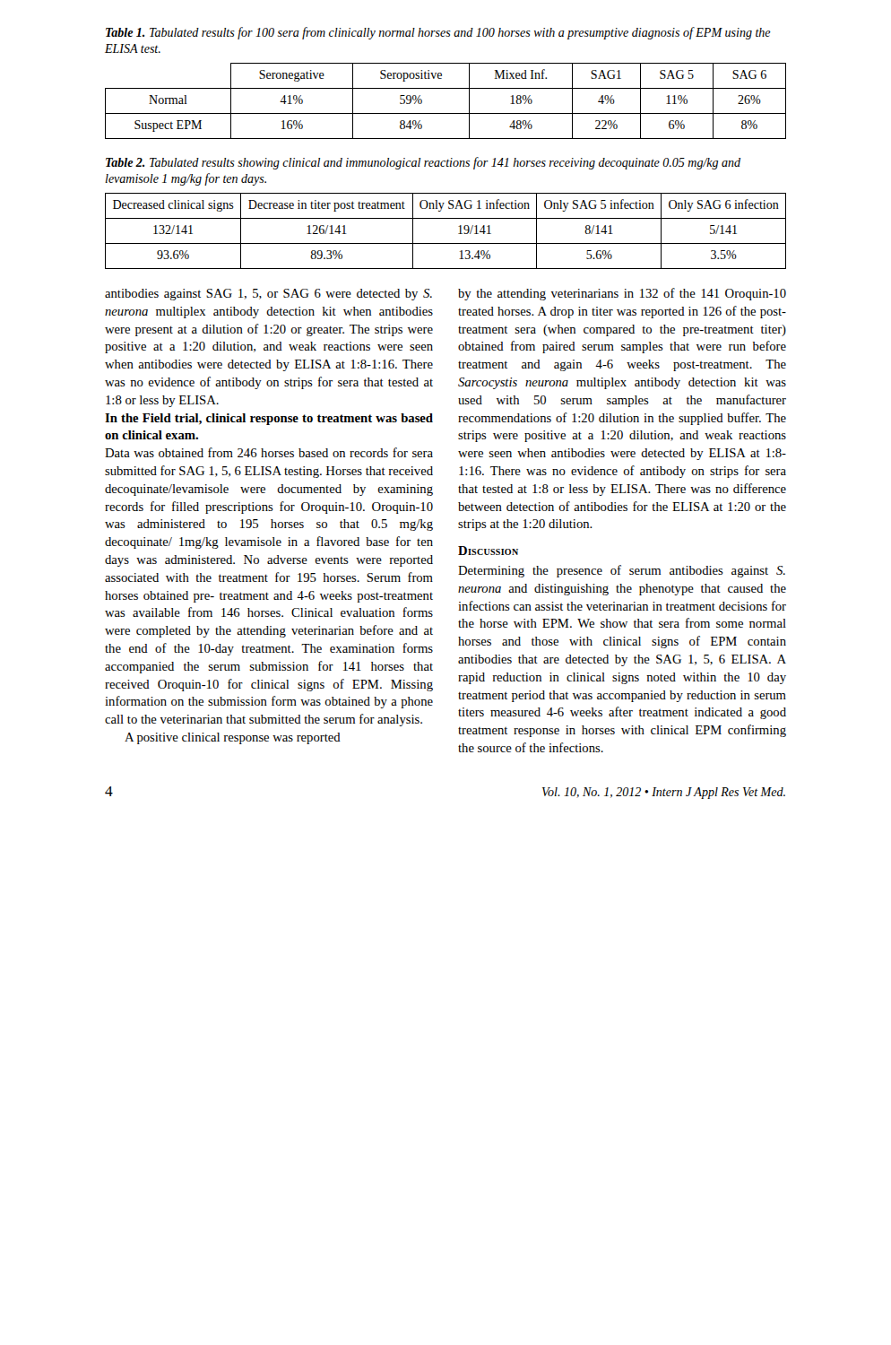Table 1. Tabulated results for 100 sera from clinically normal horses and 100 horses with a presumptive diagnosis of EPM using the ELISA test.
| | Seronegative | Seropositive | Mixed Inf. | SAG1 | SAG 5 | SAG 6 |
| Normal | 41% | 59% | 18% | 4% | 11% | 26% |
| Suspect EPM | 16% | 84% | 48% | 22% | 6% | 8% |
Table 2. Tabulated results showing clinical and immunological reactions for 141 horses receiving decoquinate 0.05 mg/kg and levamisole 1 mg/kg for ten days.
| Decreased clinical signs | Decrease in titer post treatment | Only SAG 1 infection | Only SAG 5 infection | Only SAG 6 infection |
| 132/141 | 126/141 | 19/141 | 8/141 | 5/141 |
| 93.6% | 89.3% | 13.4% | 5.6% | 3.5% |
antibodies against SAG 1, 5, or SAG 6 were detected by S. neurona multiplex antibody detection kit when antibodies were present at a dilution of 1:20 or greater. The strips were positive at a 1:20 dilution, and weak reactions were seen when antibodies were detected by ELISA at 1:8-1:16. There was no evidence of antibody on strips for sera that tested at 1:8 or less by ELISA.
In the Field trial, clinical response to treatment was based on clinical exam.
Data was obtained from 246 horses based on records for sera submitted for SAG 1, 5, 6 ELISA testing. Horses that received decoquinate/levamisole were documented by examining records for filled prescriptions for Oroquin-10. Oroquin-10 was administered to 195 horses so that 0.5 mg/kg decoquinate/ 1mg/kg levamisole in a flavored base for ten days was administered. No adverse events were reported associated with the treatment for 195 horses. Serum from horses obtained pre- treatment and 4-6 weeks post-treatment was available from 146 horses. Clinical evaluation forms were completed by the attending veterinarian before and at the end of the 10-day treatment. The examination forms accompanied the serum submission for 141 horses that received Oroquin-10 for clinical signs of EPM. Missing information on the submission form was obtained by a phone call to the veterinarian that submitted the serum for analysis.
A positive clinical response was reported
by the attending veterinarians in 132 of the 141 Oroquin-10 treated horses. A drop in titer was reported in 126 of the post-treatment sera (when compared to the pre-treatment titer) obtained from paired serum samples that were run before treatment and again 4-6 weeks post-treatment. The Sarcocystis neurona multiplex antibody detection kit was used with 50 serum samples at the manufacturer recommendations of 1:20 dilution in the supplied buffer. The strips were positive at a 1:20 dilution, and weak reactions were seen when antibodies were detected by ELISA at 1:8-1:16. There was no evidence of antibody on strips for sera that tested at 1:8 or less by ELISA. There was no difference between detection of antibodies for the ELISA at 1:20 or the strips at the 1:20 dilution.
Discussion
Determining the presence of serum antibodies against S. neurona and distinguishing the phenotype that caused the infections can assist the veterinarian in treatment decisions for the horse with EPM. We show that sera from some normal horses and those with clinical signs of EPM contain antibodies that are detected by the SAG 1, 5, 6 ELISA. A rapid reduction in clinical signs noted within the 10 day treatment period that was accompanied by reduction in serum titers measured 4-6 weeks after treatment indicated a good treatment response in horses with clinical EPM confirming the source of the infections.
4
Vol. 10, No. 1, 2012 • Intern J Appl Res Vet Med.